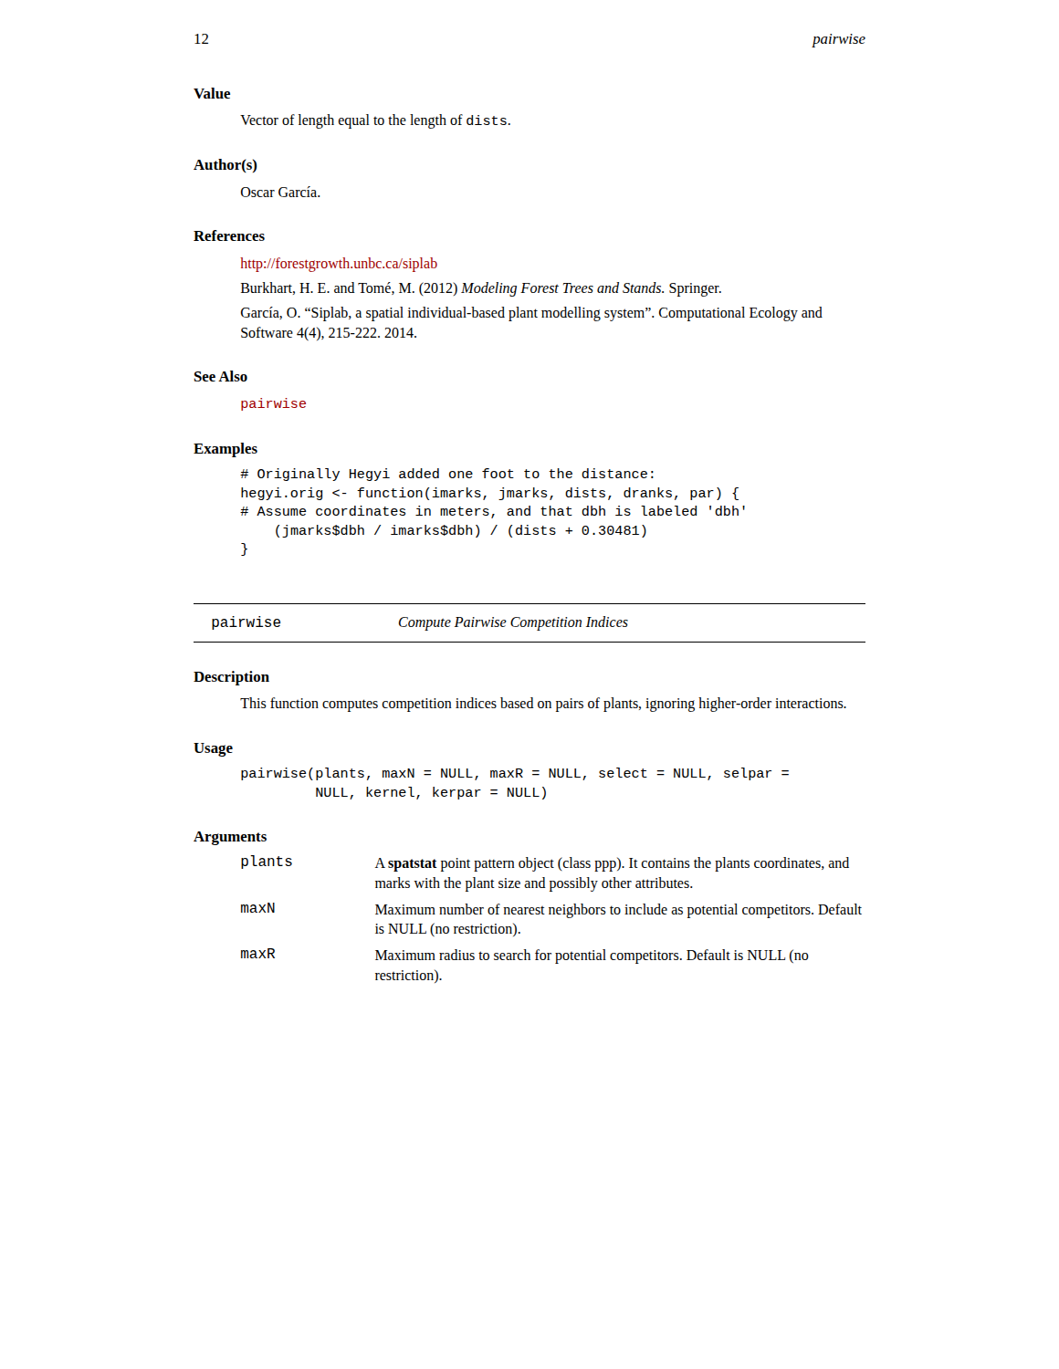12 pairwise
Value
Vector of length equal to the length of dists.
Author(s)
Oscar García.
References
http://forestgrowth.unbc.ca/siplab
Burkhart, H. E. and Tomé, M. (2012) Modeling Forest Trees and Stands. Springer.
García, O. “Siplab, a spatial individual-based plant modelling system”. Computational Ecology and Software 4(4), 215-222. 2014.
See Also
pairwise
Examples
# Originally Hegyi added one foot to the distance:
hegyi.orig <- function(imarks, jmarks, dists, dranks, par) {
# Assume coordinates in meters, and that dbh is labeled 'dbh'
    (jmarks$dbh / imarks$dbh) / (dists + 0.30481)
}
pairwise Compute Pairwise Competition Indices
Description
This function computes competition indices based on pairs of plants, ignoring higher-order interactions.
Usage
pairwise(plants, maxN = NULL, maxR = NULL, select = NULL, selpar =
         NULL, kernel, kerpar = NULL)
Arguments
plants
A spatstat point pattern object (class ppp). It contains the plants coordinates, and marks with the plant size and possibly other attributes.
maxN
Maximum number of nearest neighbors to include as potential competitors. Default is NULL (no restriction).
maxR
Maximum radius to search for potential competitors. Default is NULL (no restriction).